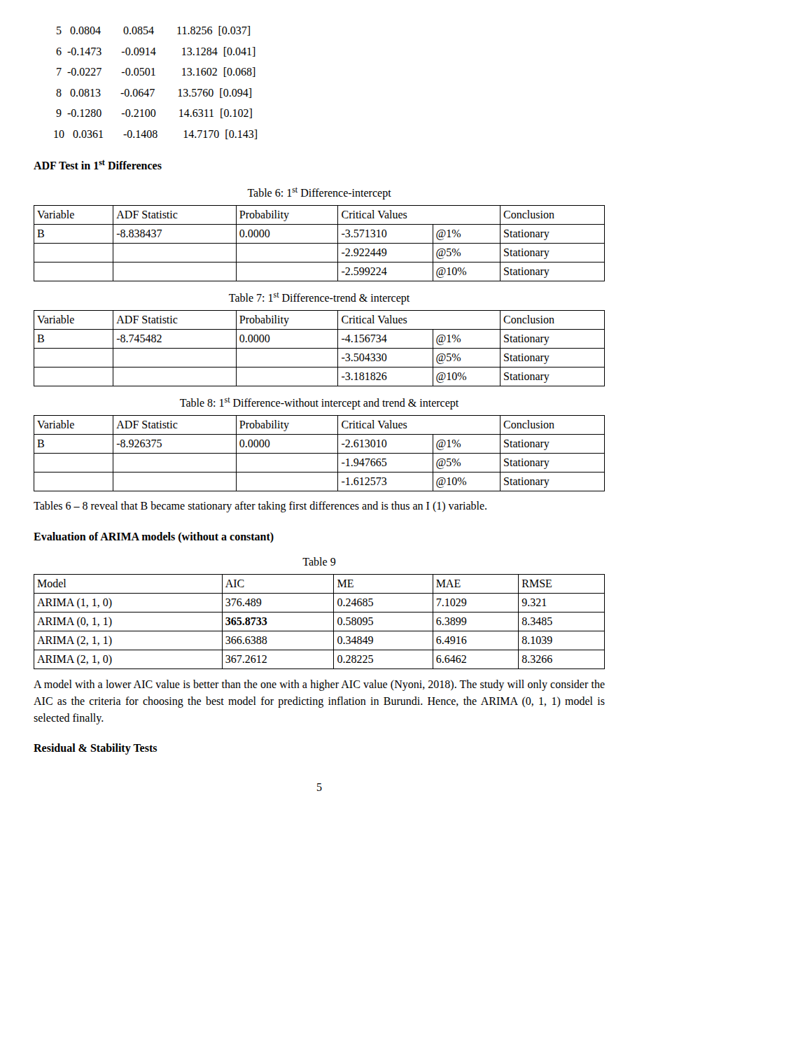5 0.0804 0.0854 11.8256 [0.037]
6 -0.1473 -0.0914 13.1284 [0.041]
7 -0.0227 -0.0501 13.1602 [0.068]
8 0.0813 -0.0647 13.5760 [0.094]
9 -0.1280 -0.2100 14.6311 [0.102]
10 0.0361 -0.1408 14.7170 [0.143]
ADF Test in 1st Differences
Table 6: 1st Difference-intercept
| Variable | ADF Statistic | Probability | Critical Values | Conclusion |
| --- | --- | --- | --- | --- |
| B | -8.838437 | 0.0000 | -3.571310 | @1% | Stationary |
| | | | -2.922449 | @5% | Stationary |
| | | | -2.599224 | @10% | Stationary |
Table 7: 1st Difference-trend & intercept
| Variable | ADF Statistic | Probability | Critical Values | Conclusion |
| --- | --- | --- | --- | --- |
| B | -8.745482 | 0.0000 | -4.156734 | @1% | Stationary |
| | | | -3.504330 | @5% | Stationary |
| | | | -3.181826 | @10% | Stationary |
Table 8: 1st Difference-without intercept and trend & intercept
| Variable | ADF Statistic | Probability | Critical Values | Conclusion |
| --- | --- | --- | --- | --- |
| B | -8.926375 | 0.0000 | -2.613010 | @1% | Stationary |
| | | | -1.947665 | @5% | Stationary |
| | | | -1.612573 | @10% | Stationary |
Tables 6 – 8 reveal that B became stationary after taking first differences and is thus an I (1) variable.
Evaluation of ARIMA models (without a constant)
Table 9
| Model | AIC | ME | MAE | RMSE |
| --- | --- | --- | --- | --- |
| ARIMA (1, 1, 0) | 376.489 | 0.24685 | 7.1029 | 9.321 |
| ARIMA (0, 1, 1) | 365.8733 | 0.58095 | 6.3899 | 8.3485 |
| ARIMA (2, 1, 1) | 366.6388 | 0.34849 | 6.4916 | 8.1039 |
| ARIMA (2, 1, 0) | 367.2612 | 0.28225 | 6.6462 | 8.3266 |
A model with a lower AIC value is better than the one with a higher AIC value (Nyoni, 2018). The study will only consider the AIC as the criteria for choosing the best model for predicting inflation in Burundi. Hence, the ARIMA (0, 1, 1) model is selected finally.
Residual & Stability Tests
5